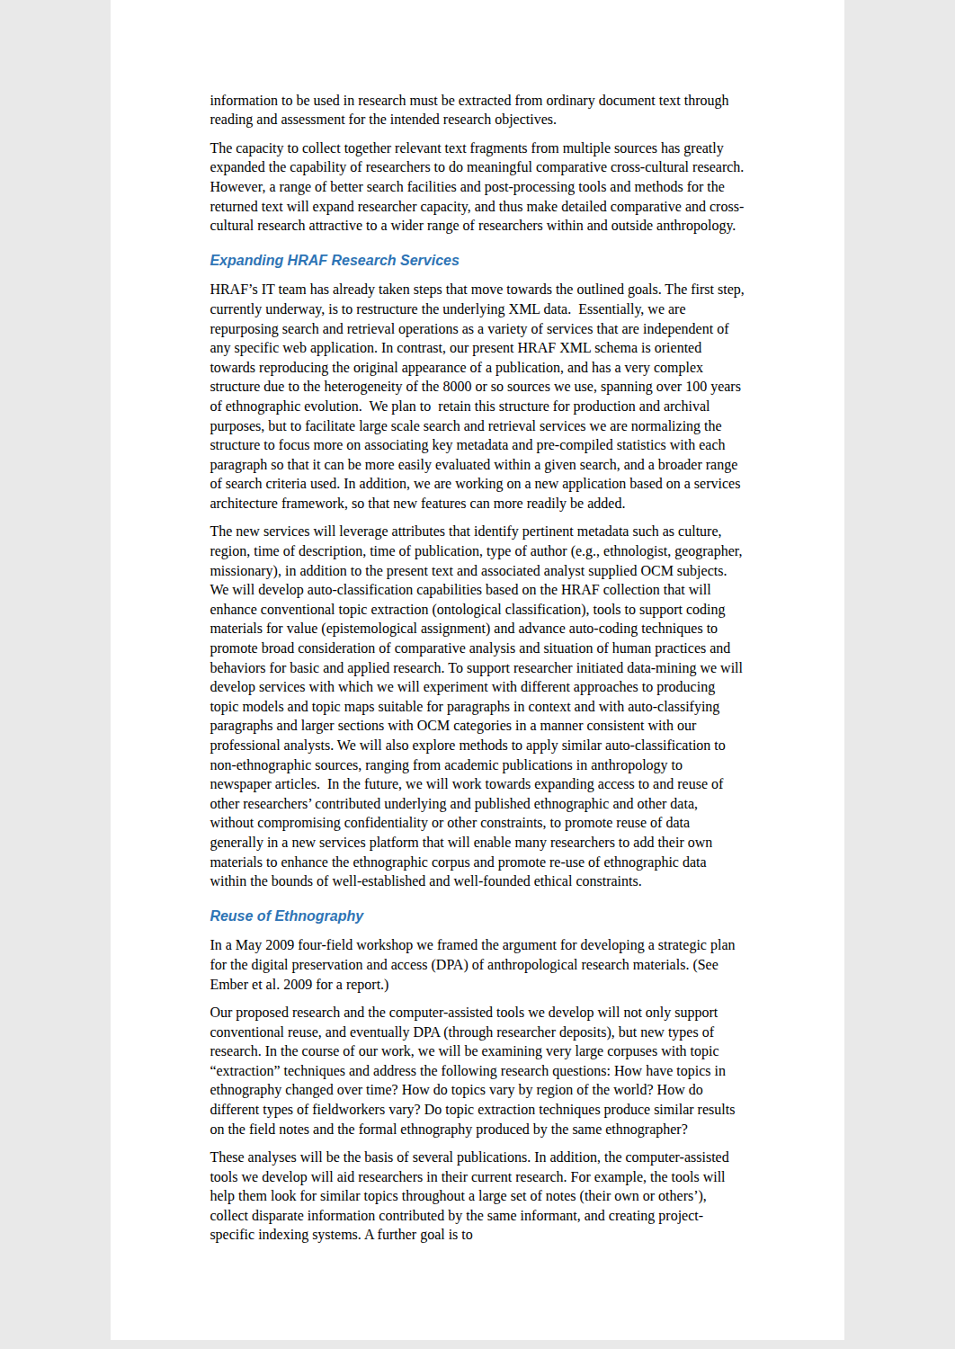information to be used in research must be extracted from ordinary document text through reading and assessment for the intended research objectives.
The capacity to collect together relevant text fragments from multiple sources has greatly expanded the capability of researchers to do meaningful comparative cross-cultural research. However, a range of better search facilities and post-processing tools and methods for the returned text will expand researcher capacity, and thus make detailed comparative and cross-cultural research attractive to a wider range of researchers within and outside anthropology.
Expanding HRAF Research Services
HRAF’s IT team has already taken steps that move towards the outlined goals. The first step, currently underway, is to restructure the underlying XML data. Essentially, we are repurposing search and retrieval operations as a variety of services that are independent of any specific web application. In contrast, our present HRAF XML schema is oriented towards reproducing the original appearance of a publication, and has a very complex structure due to the heterogeneity of the 8000 or so sources we use, spanning over 100 years of ethnographic evolution. We plan to retain this structure for production and archival purposes, but to facilitate large scale search and retrieval services we are normalizing the structure to focus more on associating key metadata and pre-compiled statistics with each paragraph so that it can be more easily evaluated within a given search, and a broader range of search criteria used. In addition, we are working on a new application based on a services architecture framework, so that new features can more readily be added.
The new services will leverage attributes that identify pertinent metadata such as culture, region, time of description, time of publication, type of author (e.g., ethnologist, geographer, missionary), in addition to the present text and associated analyst supplied OCM subjects. We will develop auto-classification capabilities based on the HRAF collection that will enhance conventional topic extraction (ontological classification), tools to support coding materials for value (epistemological assignment) and advance auto-coding techniques to promote broad consideration of comparative analysis and situation of human practices and behaviors for basic and applied research. To support researcher initiated data-mining we will develop services with which we will experiment with different approaches to producing topic models and topic maps suitable for paragraphs in context and with auto-classifying paragraphs and larger sections with OCM categories in a manner consistent with our professional analysts. We will also explore methods to apply similar auto-classification to non-ethnographic sources, ranging from academic publications in anthropology to newspaper articles. In the future, we will work towards expanding access to and reuse of other researchers’ contributed underlying and published ethnographic and other data, without compromising confidentiality or other constraints, to promote reuse of data generally in a new services platform that will enable many researchers to add their own materials to enhance the ethnographic corpus and promote re-use of ethnographic data within the bounds of well-established and well-founded ethical constraints.
Reuse of Ethnography
In a May 2009 four-field workshop we framed the argument for developing a strategic plan for the digital preservation and access (DPA) of anthropological research materials. (See Ember et al. 2009 for a report.)
Our proposed research and the computer-assisted tools we develop will not only support conventional reuse, and eventually DPA (through researcher deposits), but new types of research. In the course of our work, we will be examining very large corpuses with topic “extraction” techniques and address the following research questions: How have topics in ethnography changed over time? How do topics vary by region of the world? How do different types of fieldworkers vary? Do topic extraction techniques produce similar results on the field notes and the formal ethnography produced by the same ethnographer?
These analyses will be the basis of several publications. In addition, the computer-assisted tools we develop will aid researchers in their current research. For example, the tools will help them look for similar topics throughout a large set of notes (their own or others’), collect disparate information contributed by the same informant, and creating project-specific indexing systems. A further goal is to